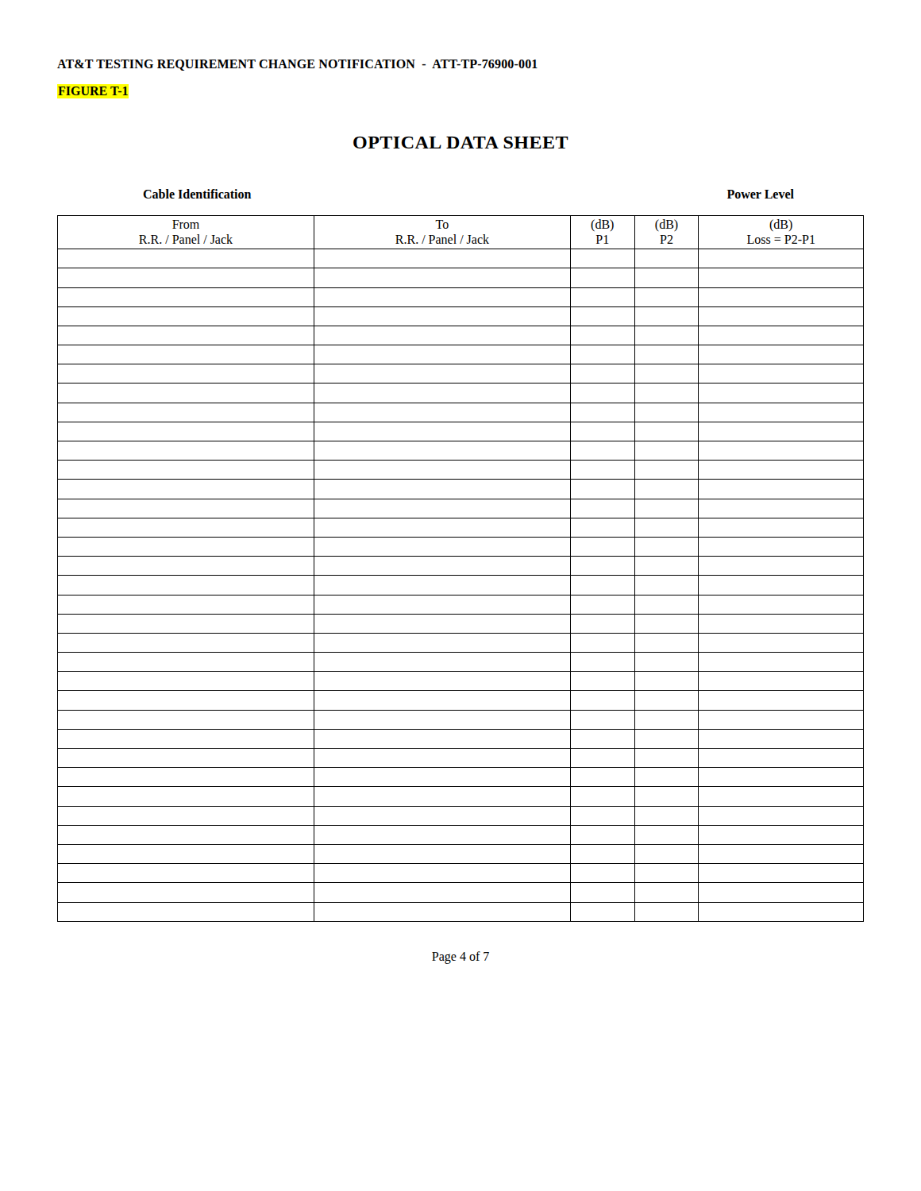AT&T TESTING REQUIREMENT CHANGE NOTIFICATION - ATT-TP-76900-001
FIGURE T-1
OPTICAL DATA SHEET
Cable Identification Power Level
| From R.R. / Panel / Jack | To R.R. / Panel / Jack | (dB) P1 | (dB) P2 | (dB) Loss = P2-P1 |
| --- | --- | --- | --- | --- |
Page 4 of 7